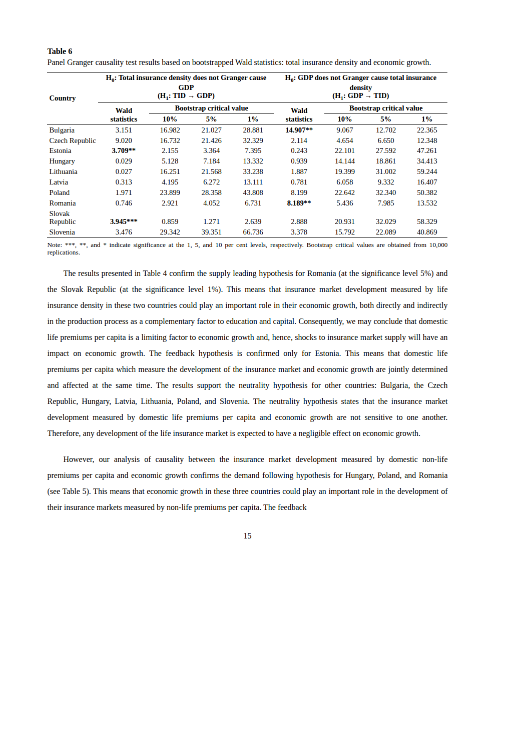Table 6
Panel Granger causality test results based on bootstrapped Wald statistics: total insurance density and economic growth.
| Country | H 0 : Total insurance density does not Granger cause GDP (H 1 : TID → GDP) | H 0 : GDP does not Granger cause total insurance density (H 1 : GDP → TID) |
| --- | --- | --- |
| Wald statistics | Bootstrap critical value | Wald statistics | Bootstrap critical value |
| 10% | 5% | 1% | 10% | 5% | 1% |
| Bulgaria | 3.151 | 16.982 | 21.027 | 28.881 | 14.907** | 9.067 | 12.702 | 22.365 |
| Czech Republic | 9.020 | 16.732 | 21.426 | 32.329 | 2.114 | 4.654 | 6.650 | 12.348 |
| Estonia | 3.709** | 2.155 | 3.364 | 7.395 | 0.243 | 22.101 | 27.592 | 47.261 |
| Hungary | 0.029 | 5.128 | 7.184 | 13.332 | 0.939 | 14.144 | 18.861 | 34.413 |
| Lithuania | 0.027 | 16.251 | 21.568 | 33.238 | 1.887 | 19.399 | 31.002 | 59.244 |
| Latvia | 0.313 | 4.195 | 6.272 | 13.111 | 0.781 | 6.058 | 9.332 | 16.407 |
| Poland | 1.971 | 23.899 | 28.358 | 43.808 | 8.199 | 22.642 | 32.340 | 50.382 |
| Romania | 0.746 | 2.921 | 4.052 | 6.731 | 8.189** | 5.436 | 7.985 | 13.532 |
| Slovak Republic | 3.945*** | 0.859 | 1.271 | 2.639 | 2.888 | 20.931 | 32.029 | 58.329 |
| Slovenia | 3.476 | 29.342 | 39.351 | 66.736 | 3.378 | 15.792 | 22.089 | 40.869 |
Note: ***, **, and * indicate significance at the 1, 5, and 10 per cent levels, respectively. Bootstrap critical values are obtained from 10,000 replications.
The results presented in Table 4 confirm the supply leading hypothesis for Romania (at the significance level 5%) and the Slovak Republic (at the significance level 1%). This means that insurance market development measured by life insurance density in these two countries could play an important role in their economic growth, both directly and indirectly in the production process as a complementary factor to education and capital. Consequently, we may conclude that domestic life premiums per capita is a limiting factor to economic growth and, hence, shocks to insurance market supply will have an impact on economic growth. The feedback hypothesis is confirmed only for Estonia. This means that domestic life premiums per capita which measure the development of the insurance market and economic growth are jointly determined and affected at the same time. The results support the neutrality hypothesis for other countries: Bulgaria, the Czech Republic, Hungary, Latvia, Lithuania, Poland, and Slovenia. The neutrality hypothesis states that the insurance market development measured by domestic life premiums per capita and economic growth are not sensitive to one another. Therefore, any development of the life insurance market is expected to have a negligible effect on economic growth.
However, our analysis of causality between the insurance market development measured by domestic non-life premiums per capita and economic growth confirms the demand following hypothesis for Hungary, Poland, and Romania (see Table 5). This means that economic growth in these three countries could play an important role in the development of their insurance markets measured by non-life premiums per capita. The feedback
15